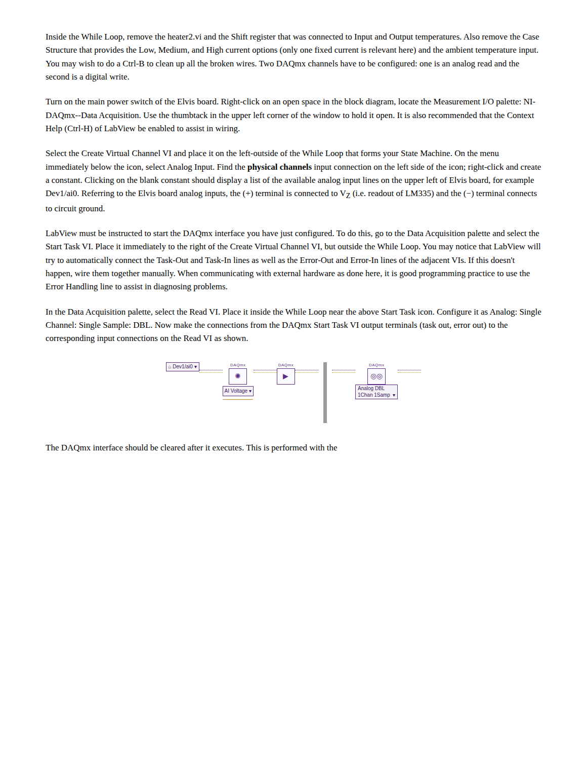Inside the While Loop, remove the heater2.vi and the Shift register that was connected to Input and Output temperatures. Also remove the Case Structure that provides the Low, Medium, and High current options (only one fixed current is relevant here) and the ambient temperature input. You may wish to do a Ctrl-B to clean up all the broken wires. Two DAQmx channels have to be configured: one is an analog read and the second is a digital write.
Turn on the main power switch of the Elvis board. Right-click on an open space in the block diagram, locate the Measurement I/O palette: NI-DAQmx--Data Acquisition. Use the thumbtack in the upper left corner of the window to hold it open. It is also recommended that the Context Help (Ctrl-H) of LabView be enabled to assist in wiring.
Select the Create Virtual Channel VI and place it on the left-outside of the While Loop that forms your State Machine. On the menu immediately below the icon, select Analog Input. Find the physical channels input connection on the left side of the icon; right-click and create a constant. Clicking on the blank constant should display a list of the available analog input lines on the upper left of Elvis board, for example Dev1/ai0. Referring to the Elvis board analog inputs, the (+) terminal is connected to VZ (i.e. readout of LM335) and the (−) terminal connects to circuit ground.
LabView must be instructed to start the DAQmx interface you have just configured. To do this, go to the Data Acquisition palette and select the Start Task VI. Place it immediately to the right of the Create Virtual Channel VI, but outside the While Loop. You may notice that LabView will try to automatically connect the Task-Out and Task-In lines as well as the Error-Out and Error-In lines of the adjacent VIs. If this doesn't happen, wire them together manually. When communicating with external hardware as done here, it is good programming practice to use the Error Handling line to assist in diagnosing problems.
In the Data Acquisition palette, select the Read VI. Place it inside the While Loop near the above Start Task icon. Configure it as Analog: Single Channel: Single Sample: DBL. Now make the connections from the DAQmx Start Task VI output terminals (task out, error out) to the corresponding input connections on the Read VI as shown.
⌂ Dev1/ai0 ▾
DAQmx
✺
AI Voltage ▾
DAQmx
▶
DAQmx
◎◎
Analog DBL
1Chan 1Samp ▾
The DAQmx interface should be cleared after it executes. This is performed with the